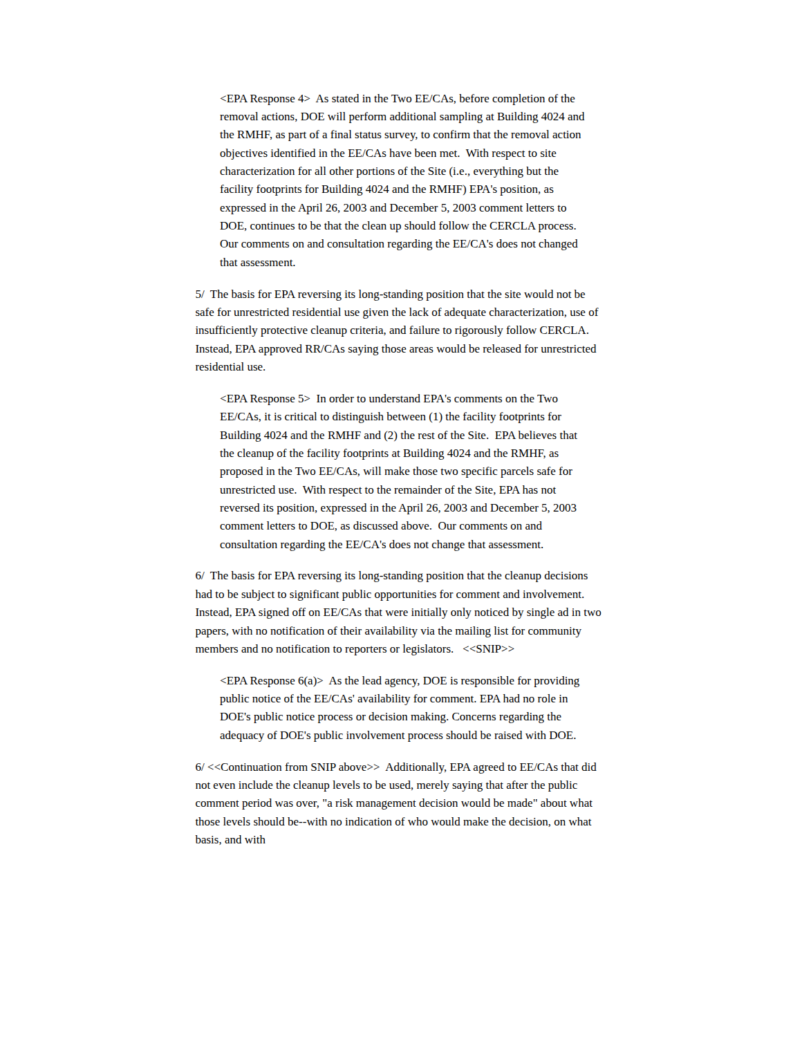<EPA Response 4> As stated in the Two EE/CAs, before completion of the removal actions, DOE will perform additional sampling at Building 4024 and the RMHF, as part of a final status survey, to confirm that the removal action objectives identified in the EE/CAs have been met. With respect to site characterization for all other portions of the Site (i.e., everything but the facility footprints for Building 4024 and the RMHF) EPA's position, as expressed in the April 26, 2003 and December 5, 2003 comment letters to DOE, continues to be that the clean up should follow the CERCLA process. Our comments on and consultation regarding the EE/CA's does not changed that assessment.
5/ The basis for EPA reversing its long-standing position that the site would not be safe for unrestricted residential use given the lack of adequate characterization, use of insufficiently protective cleanup criteria, and failure to rigorously follow CERCLA. Instead, EPA approved RR/CAs saying those areas would be released for unrestricted residential use.
<EPA Response 5> In order to understand EPA's comments on the Two EE/CAs, it is critical to distinguish between (1) the facility footprints for Building 4024 and the RMHF and (2) the rest of the Site. EPA believes that the cleanup of the facility footprints at Building 4024 and the RMHF, as proposed in the Two EE/CAs, will make those two specific parcels safe for unrestricted use. With respect to the remainder of the Site, EPA has not reversed its position, expressed in the April 26, 2003 and December 5, 2003 comment letters to DOE, as discussed above. Our comments on and consultation regarding the EE/CA's does not change that assessment.
6/ The basis for EPA reversing its long-standing position that the cleanup decisions had to be subject to significant public opportunities for comment and involvement. Instead, EPA signed off on EE/CAs that were initially only noticed by single ad in two papers, with no notification of their availability via the mailing list for community members and no notification to reporters or legislators. <<SNIP>>
<EPA Response 6(a)> As the lead agency, DOE is responsible for providing public notice of the EE/CAs' availability for comment. EPA had no role in DOE's public notice process or decision making. Concerns regarding the adequacy of DOE's public involvement process should be raised with DOE.
6/ <<Continuation from SNIP above>> Additionally, EPA agreed to EE/CAs that did not even include the cleanup levels to be used, merely saying that after the public comment period was over, "a risk management decision would be made" about what those levels should be--with no indication of who would make the decision, on what basis, and with